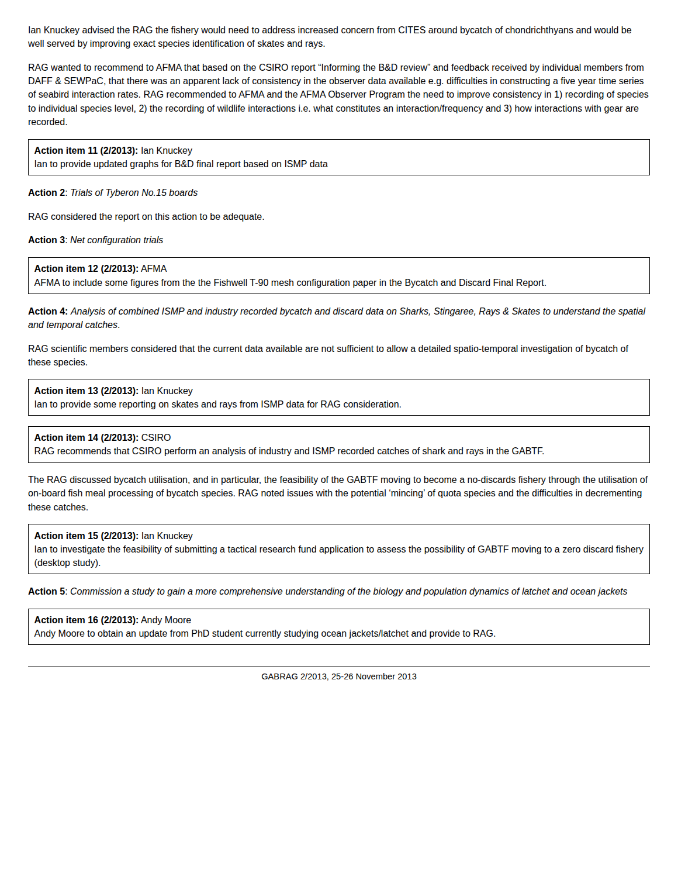Ian Knuckey advised the RAG the fishery would need to address increased concern from CITES around bycatch of chondrichthyans and would be well served by improving exact species identification of skates and rays.
RAG wanted to recommend to AFMA that based on the CSIRO report “Informing the B&D review” and feedback received by individual members from DAFF & SEWPaC, that there was an apparent lack of consistency in the observer data available e.g. difficulties in constructing a five year time series of seabird interaction rates. RAG recommended to AFMA and the AFMA Observer Program the need to improve consistency in 1) recording of species to individual species level, 2) the recording of wildlife interactions i.e. what constitutes an interaction/frequency and 3) how interactions with gear are recorded.
Action item 11 (2/2013): Ian Knuckey
Ian to provide updated graphs for B&D final report based on ISMP data
Action 2: Trials of Tyberon No.15 boards
RAG considered the report on this action to be adequate.
Action 3: Net configuration trials
Action item 12 (2/2013): AFMA
AFMA to include some figures from the the Fishwell T-90 mesh configuration paper in the Bycatch and Discard Final Report.
Action 4: Analysis of combined ISMP and industry recorded bycatch and discard data on Sharks, Stingaree, Rays & Skates to understand the spatial and temporal catches.
RAG scientific members considered that the current data available are not sufficient to allow a detailed spatio-temporal investigation of bycatch of these species.
Action item 13 (2/2013): Ian Knuckey
Ian to provide some reporting on skates and rays from ISMP data for RAG consideration.
Action item 14 (2/2013): CSIRO
RAG recommends that CSIRO perform an analysis of industry and ISMP recorded catches of shark and rays in the GABTF.
The RAG discussed bycatch utilisation, and in particular, the feasibility of the GABTF moving to become a no-discards fishery through the utilisation of on-board fish meal processing of bycatch species. RAG noted issues with the potential ‘mincing’ of quota species and the difficulties in decrementing these catches.
Action item 15 (2/2013): Ian Knuckey
Ian to investigate the feasibility of submitting a tactical research fund application to assess the possibility of GABTF moving to a zero discard fishery (desktop study).
Action 5: Commission a study to gain a more comprehensive understanding of the biology and population dynamics of latchet and ocean jackets
Action item 16 (2/2013): Andy Moore
Andy Moore to obtain an update from PhD student currently studying ocean jackets/latchet and provide to RAG.
GABRAG 2/2013, 25-26 November 2013